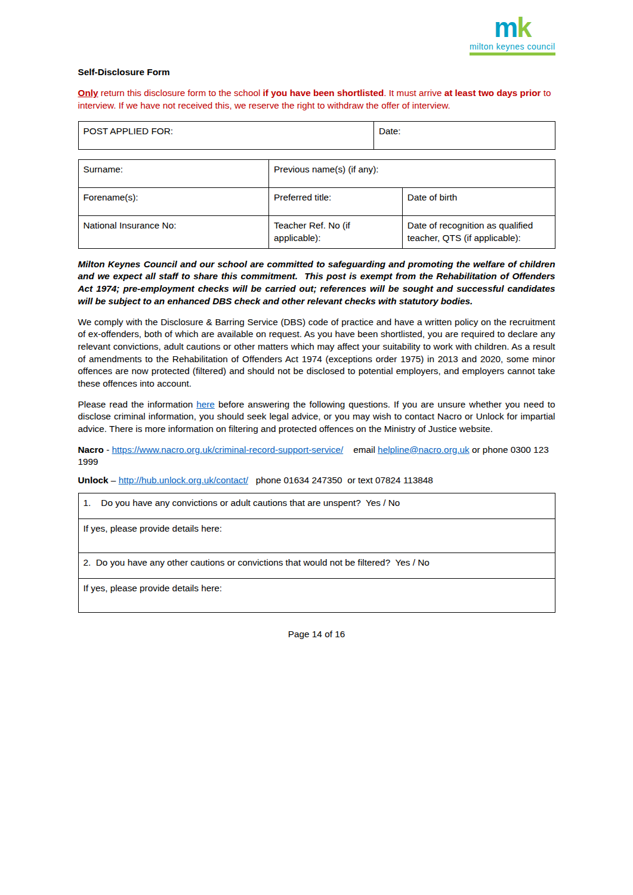mk
milton keynes council
Self-Disclosure Form
Only return this disclosure form to the school if you have been shortlisted. It must arrive at least two days prior to interview. If we have not received this, we reserve the right to withdraw the offer of interview.
| POST APPLIED FOR: | Date: |
| Surname: | Previous name(s) (if any): |
| Forename(s): | Preferred title: | Date of birth |
| National Insurance No: | Teacher Ref. No (if applicable): | Date of recognition as qualified teacher, QTS (if applicable): |
Milton Keynes Council and our school are committed to safeguarding and promoting the welfare of children and we expect all staff to share this commitment. This post is exempt from the Rehabilitation of Offenders Act 1974; pre-employment checks will be carried out; references will be sought and successful candidates will be subject to an enhanced DBS check and other relevant checks with statutory bodies.
We comply with the Disclosure & Barring Service (DBS) code of practice and have a written policy on the recruitment of ex-offenders, both of which are available on request. As you have been shortlisted, you are required to declare any relevant convictions, adult cautions or other matters which may affect your suitability to work with children. As a result of amendments to the Rehabilitation of Offenders Act 1974 (exceptions order 1975) in 2013 and 2020, some minor offences are now protected (filtered) and should not be disclosed to potential employers, and employers cannot take these offences into account.
Please read the information here before answering the following questions. If you are unsure whether you need to disclose criminal information, you should seek legal advice, or you may wish to contact Nacro or Unlock for impartial advice. There is more information on filtering and protected offences on the Ministry of Justice website.
Nacro - https://www.nacro.org.uk/criminal-record-support-service/ email helpline@nacro.org.uk or phone 0300 123 1999
Unlock – http://hub.unlock.org.uk/contact/ phone 01634 247350 or text 07824 113848
| 1. Do you have any convictions or adult cautions that are unspent? Yes / No |
| If yes, please provide details here: |
| 2. Do you have any other cautions or convictions that would not be filtered? Yes / No |
| If yes, please provide details here: |
Page 14 of 16